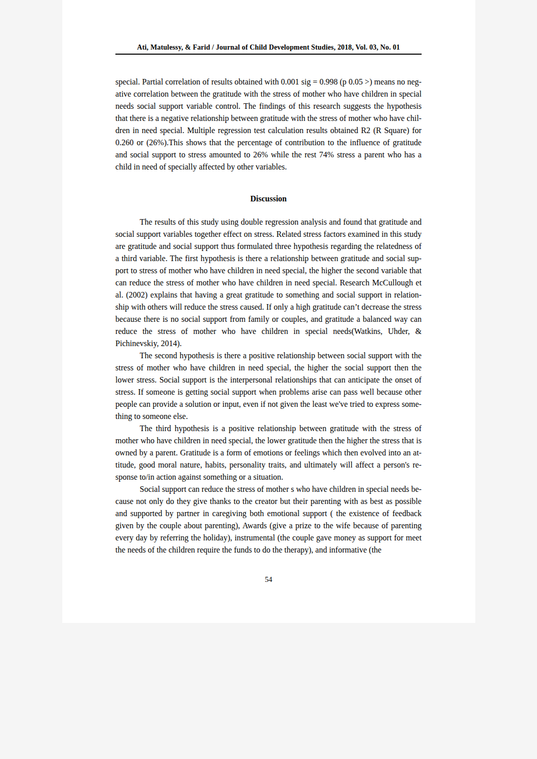Ati, Matulessy, & Farid / Journal of Child Development Studies, 2018, Vol. 03, No. 01
special. Partial correlation of results obtained with 0.001 sig = 0.998 (p 0.05 >) means no negative correlation between the gratitude with the stress of mother who have children in special needs social support variable control. The findings of this research suggests the hypothesis that there is a negative relationship between gratitude with the stress of mother who have children in need special. Multiple regression test calculation results obtained R2 (R Square) for 0.260 or (26%).This shows that the percentage of contribution to the influence of gratitude and social support to stress amounted to 26% while the rest 74% stress a parent who has a child in need of specially affected by other variables.
Discussion
The results of this study using double regression analysis and found that gratitude and social support variables together effect on stress. Related stress factors examined in this study are gratitude and social support thus formulated three hypothesis regarding the relatedness of a third variable. The first hypothesis is there a relationship between gratitude and social support to stress of mother who have children in need special, the higher the second variable that can reduce the stress of mother who have children in need special. Research McCullough et al. (2002) explains that having a great gratitude to something and social support in relationship with others will reduce the stress caused. If only a high gratitude can’t decrease the stress because there is no social support from family or couples, and gratitude a balanced way can reduce the stress of mother who have children in special needs(Watkins, Uhder, & Pichinevskiy, 2014).
The second hypothesis is there a positive relationship between social support with the stress of mother who have children in need special, the higher the social support then the lower stress. Social support is the interpersonal relationships that can anticipate the onset of stress. If someone is getting social support when problems arise can pass well because other people can provide a solution or input, even if not given the least we've tried to express something to someone else.
The third hypothesis is a positive relationship between gratitude with the stress of mother who have children in need special, the lower gratitude then the higher the stress that is owned by a parent. Gratitude is a form of emotions or feelings which then evolved into an attitude, good moral nature, habits, personality traits, and ultimately will affect a person's response to/in action against something or a situation.
Social support can reduce the stress of mother s who have children in special needs because not only do they give thanks to the creator but their parenting with as best as possible and supported by partner in caregiving both emotional support ( the existence of feedback given by the couple about parenting), Awards (give a prize to the wife because of parenting every day by referring the holiday), instrumental (the couple gave money as support for meet the needs of the children require the funds to do the therapy), and informative (the
54